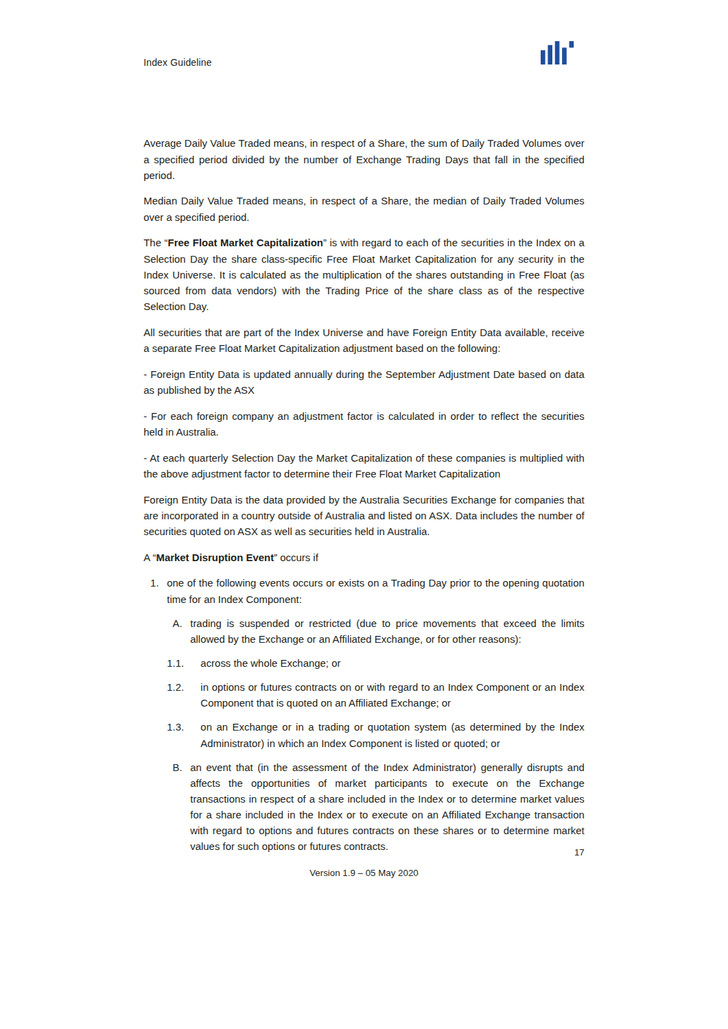Index Guideline
Average Daily Value Traded means, in respect of a Share, the sum of Daily Traded Volumes over a specified period divided by the number of Exchange Trading Days that fall in the specified period.
Median Daily Value Traded means, in respect of a Share, the median of Daily Traded Volumes over a specified period.
The “Free Float Market Capitalization” is with regard to each of the securities in the Index on a Selection Day the share class-specific Free Float Market Capitalization for any security in the Index Universe. It is calculated as the multiplication of the shares outstanding in Free Float (as sourced from data vendors) with the Trading Price of the share class as of the respective Selection Day.
All securities that are part of the Index Universe and have Foreign Entity Data available, receive a separate Free Float Market Capitalization adjustment based on the following:
- Foreign Entity Data is updated annually during the September Adjustment Date based on data as published by the ASX
- For each foreign company an adjustment factor is calculated in order to reflect the securities held in Australia.
- At each quarterly Selection Day the Market Capitalization of these companies is multiplied with the above adjustment factor to determine their Free Float Market Capitalization
Foreign Entity Data is the data provided by the Australia Securities Exchange for companies that are incorporated in a country outside of Australia and listed on ASX. Data includes the number of securities quoted on ASX as well as securities held in Australia.
A “Market Disruption Event” occurs if
one of the following events occurs or exists on a Trading Day prior to the opening quotation time for an Index Component:
trading is suspended or restricted (due to price movements that exceed the limits allowed by the Exchange or an Affiliated Exchange, or for other reasons):
1.1. across the whole Exchange; or
1.2. in options or futures contracts on or with regard to an Index Component or an Index Component that is quoted on an Affiliated Exchange; or
1.3. on an Exchange or in a trading or quotation system (as determined by the Index Administrator) in which an Index Component is listed or quoted; or
an event that (in the assessment of the Index Administrator) generally disrupts and affects the opportunities of market participants to execute on the Exchange transactions in respect of a share included in the Index or to determine market values for a share included in the Index or to execute on an Affiliated Exchange transaction with regard to options and futures contracts on these shares or to determine market values for such options or futures contracts.
17
Version 1.9 – 05 May 2020